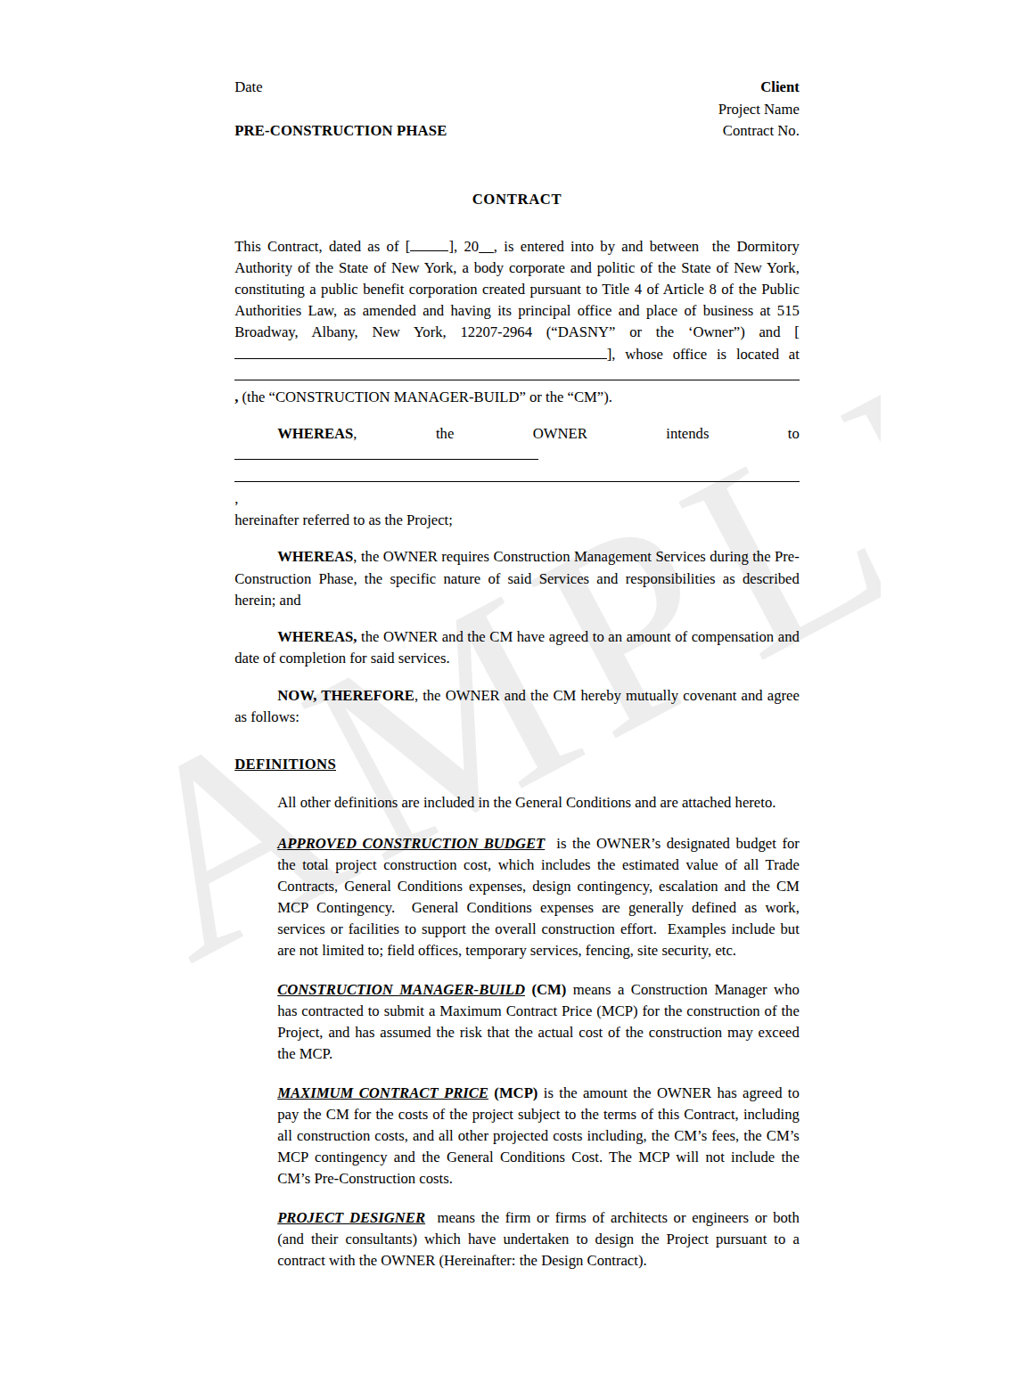SAMPLE
Date
Client
Project Name
PRE-CONSTRUCTION PHASE
Contract No.
CONTRACT
This Contract, dated as of [ ], 20__, is entered into by and between the Dormitory Authority of the State of New York, a body corporate and politic of the State of New York, constituting a public benefit corporation created pursuant to Title 4 of Article 8 of the Public Authorities Law, as amended and having its principal office and place of business at 515 Broadway, Albany, New York, 12207-2964 (“DASNY” or the ‘Owner”) and [ ], whose office is located at , (the “CONSTRUCTION MANAGER-BUILD” or the “CM”).
WHEREAS, the OWNER intends to
,
hereinafter referred to as the Project;
WHEREAS, the OWNER requires Construction Management Services during the Pre-Construction Phase, the specific nature of said Services and responsibilities as described herein; and
WHEREAS, the OWNER and the CM have agreed to an amount of compensation and date of completion for said services.
NOW, THEREFORE, the OWNER and the CM hereby mutually covenant and agree as follows:
DEFINITIONS
All other definitions are included in the General Conditions and are attached hereto.
APPROVED CONSTRUCTION BUDGET is the OWNER’s designated budget for the total project construction cost, which includes the estimated value of all Trade Contracts, General Conditions expenses, design contingency, escalation and the CM MCP Contingency. General Conditions expenses are generally defined as work, services or facilities to support the overall construction effort. Examples include but are not limited to; field offices, temporary services, fencing, site security, etc.
CONSTRUCTION MANAGER-BUILD (CM) means a Construction Manager who has contracted to submit a Maximum Contract Price (MCP) for the construction of the Project, and has assumed the risk that the actual cost of the construction may exceed the MCP.
MAXIMUM CONTRACT PRICE (MCP) is the amount the OWNER has agreed to pay the CM for the costs of the project subject to the terms of this Contract, including all construction costs, and all other projected costs including, the CM’s fees, the CM’s MCP contingency and the General Conditions Cost. The MCP will not include the CM’s Pre-Construction costs.
PROJECT DESIGNER means the firm or firms of architects or engineers or both (and their consultants) which have undertaken to design the Project pursuant to a contract with the OWNER (Hereinafter: the Design Contract).